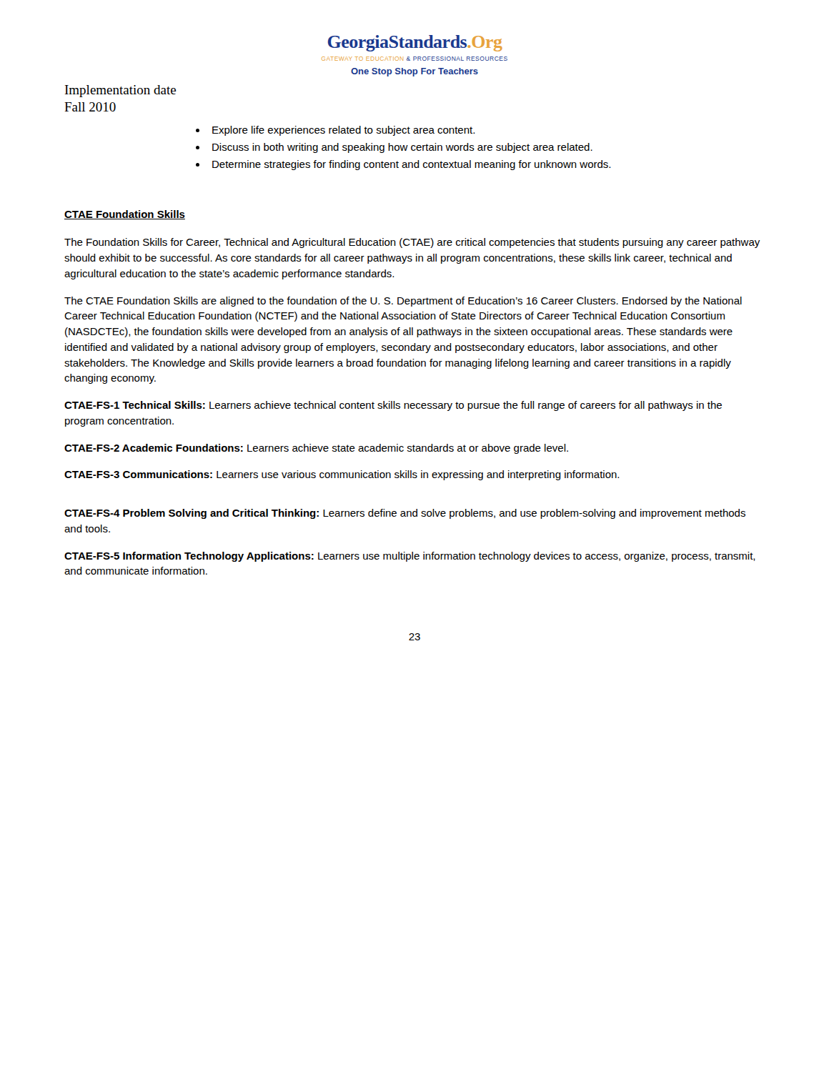Georgia Standards.Org
GATEWAY TO EDUCATION & PROFESSIONAL RESOURCES
One Stop Shop For Teachers
Implementation date
Fall 2010
Explore life experiences related to subject area content.
Discuss in both writing and speaking how certain words are subject area related.
Determine strategies for finding content and contextual meaning for unknown words.
CTAE Foundation Skills
The Foundation Skills for Career, Technical and Agricultural Education (CTAE) are critical competencies that students pursuing any career pathway should exhibit to be successful. As core standards for all career pathways in all program concentrations, these skills link career, technical and agricultural education to the state’s academic performance standards.
The CTAE Foundation Skills are aligned to the foundation of the U. S. Department of Education’s 16 Career Clusters. Endorsed by the National Career Technical Education Foundation (NCTEF) and the National Association of State Directors of Career Technical Education Consortium (NASDCTEc), the foundation skills were developed from an analysis of all pathways in the sixteen occupational areas. These standards were identified and validated by a national advisory group of employers, secondary and postsecondary educators, labor associations, and other stakeholders. The Knowledge and Skills provide learners a broad foundation for managing lifelong learning and career transitions in a rapidly changing economy.
CTAE-FS-1 Technical Skills: Learners achieve technical content skills necessary to pursue the full range of careers for all pathways in the program concentration.
CTAE-FS-2 Academic Foundations: Learners achieve state academic standards at or above grade level.
CTAE-FS-3 Communications: Learners use various communication skills in expressing and interpreting information.
CTAE-FS-4 Problem Solving and Critical Thinking: Learners define and solve problems, and use problem-solving and improvement methods and tools.
CTAE-FS-5 Information Technology Applications: Learners use multiple information technology devices to access, organize, process, transmit, and communicate information.
23